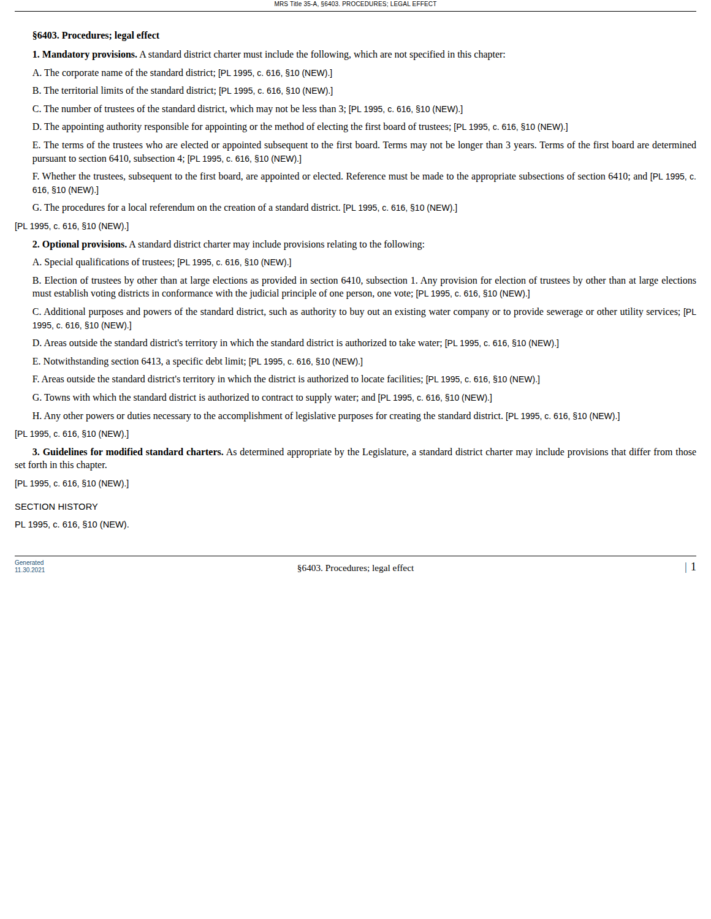MRS Title 35-A, §6403. PROCEDURES; LEGAL EFFECT
§6403. Procedures; legal effect
1. Mandatory provisions. A standard district charter must include the following, which are not specified in this chapter:
A. The corporate name of the standard district; [PL 1995, c. 616, §10 (NEW).]
B. The territorial limits of the standard district; [PL 1995, c. 616, §10 (NEW).]
C. The number of trustees of the standard district, which may not be less than 3; [PL 1995, c. 616, §10 (NEW).]
D. The appointing authority responsible for appointing or the method of electing the first board of trustees; [PL 1995, c. 616, §10 (NEW).]
E. The terms of the trustees who are elected or appointed subsequent to the first board. Terms may not be longer than 3 years. Terms of the first board are determined pursuant to section 6410, subsection 4; [PL 1995, c. 616, §10 (NEW).]
F. Whether the trustees, subsequent to the first board, are appointed or elected. Reference must be made to the appropriate subsections of section 6410; and [PL 1995, c. 616, §10 (NEW).]
G. The procedures for a local referendum on the creation of a standard district. [PL 1995, c. 616, §10 (NEW).]
[PL 1995, c. 616, §10 (NEW).]
2. Optional provisions. A standard district charter may include provisions relating to the following:
A. Special qualifications of trustees; [PL 1995, c. 616, §10 (NEW).]
B. Election of trustees by other than at large elections as provided in section 6410, subsection 1. Any provision for election of trustees by other than at large elections must establish voting districts in conformance with the judicial principle of one person, one vote; [PL 1995, c. 616, §10 (NEW).]
C. Additional purposes and powers of the standard district, such as authority to buy out an existing water company or to provide sewerage or other utility services; [PL 1995, c. 616, §10 (NEW).]
D. Areas outside the standard district's territory in which the standard district is authorized to take water; [PL 1995, c. 616, §10 (NEW).]
E. Notwithstanding section 6413, a specific debt limit; [PL 1995, c. 616, §10 (NEW).]
F. Areas outside the standard district's territory in which the district is authorized to locate facilities; [PL 1995, c. 616, §10 (NEW).]
G. Towns with which the standard district is authorized to contract to supply water; and [PL 1995, c. 616, §10 (NEW).]
H. Any other powers or duties necessary to the accomplishment of legislative purposes for creating the standard district. [PL 1995, c. 616, §10 (NEW).]
[PL 1995, c. 616, §10 (NEW).]
3. Guidelines for modified standard charters. As determined appropriate by the Legislature, a standard district charter may include provisions that differ from those set forth in this chapter.
[PL 1995, c. 616, §10 (NEW).]
SECTION HISTORY
PL 1995, c. 616, §10 (NEW).
Generated
11.30.2021
§6403. Procedures; legal effect
|1